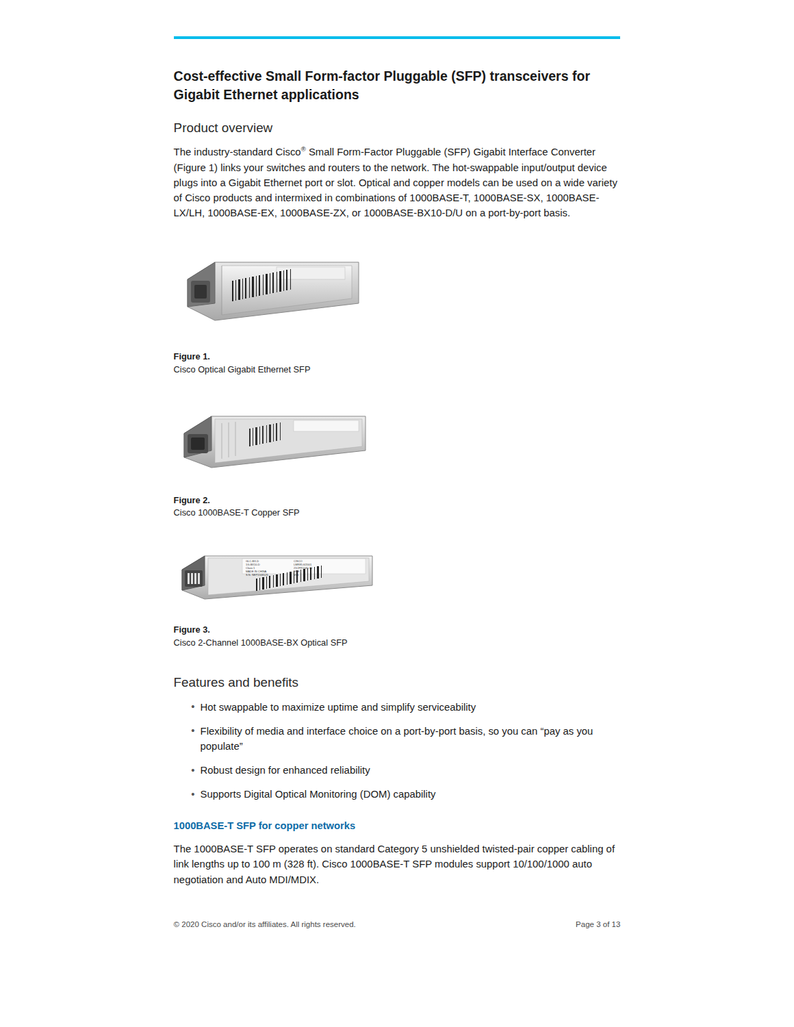Cost-effective Small Form-factor Pluggable (SFP) transceivers for Gigabit Ethernet applications
Product overview
The industry-standard Cisco® Small Form-Factor Pluggable (SFP) Gigabit Interface Converter (Figure 1) links your switches and routers to the network. The hot-swappable input/output device plugs into a Gigabit Ethernet port or slot. Optical and copper models can be used on a wide variety of Cisco products and intermixed in combinations of 1000BASE-T, 1000BASE-SX, 1000BASE-LX/LH, 1000BASE-EX, 1000BASE-ZX, or 1000BASE-BX10-D/U on a port-by-port basis.
Figure 1. Cisco Optical Gigabit Ethernet SFP
Figure 2. Cisco 1000BASE-T Copper SFP
Figure 3. Cisco 2-Channel 1000BASE-BX Optical SFP
Features and benefits
Hot swappable to maximize uptime and simplify serviceability
Flexibility of media and interface choice on a port-by-port basis, so you can “pay as you populate”
Robust design for enhanced reliability
Supports Digital Optical Monitoring (DOM) capability
1000BASE-T SFP for copper networks
The 1000BASE-T SFP operates on standard Category 5 unshielded twisted-pair copper cabling of link lengths up to 100 m (328 ft). Cisco 1000BASE-T SFP modules support 10/100/1000 auto negotiation and Auto MDI/MDIX.
© 2020 Cisco and/or its affiliates. All rights reserved. Page 3 of 13